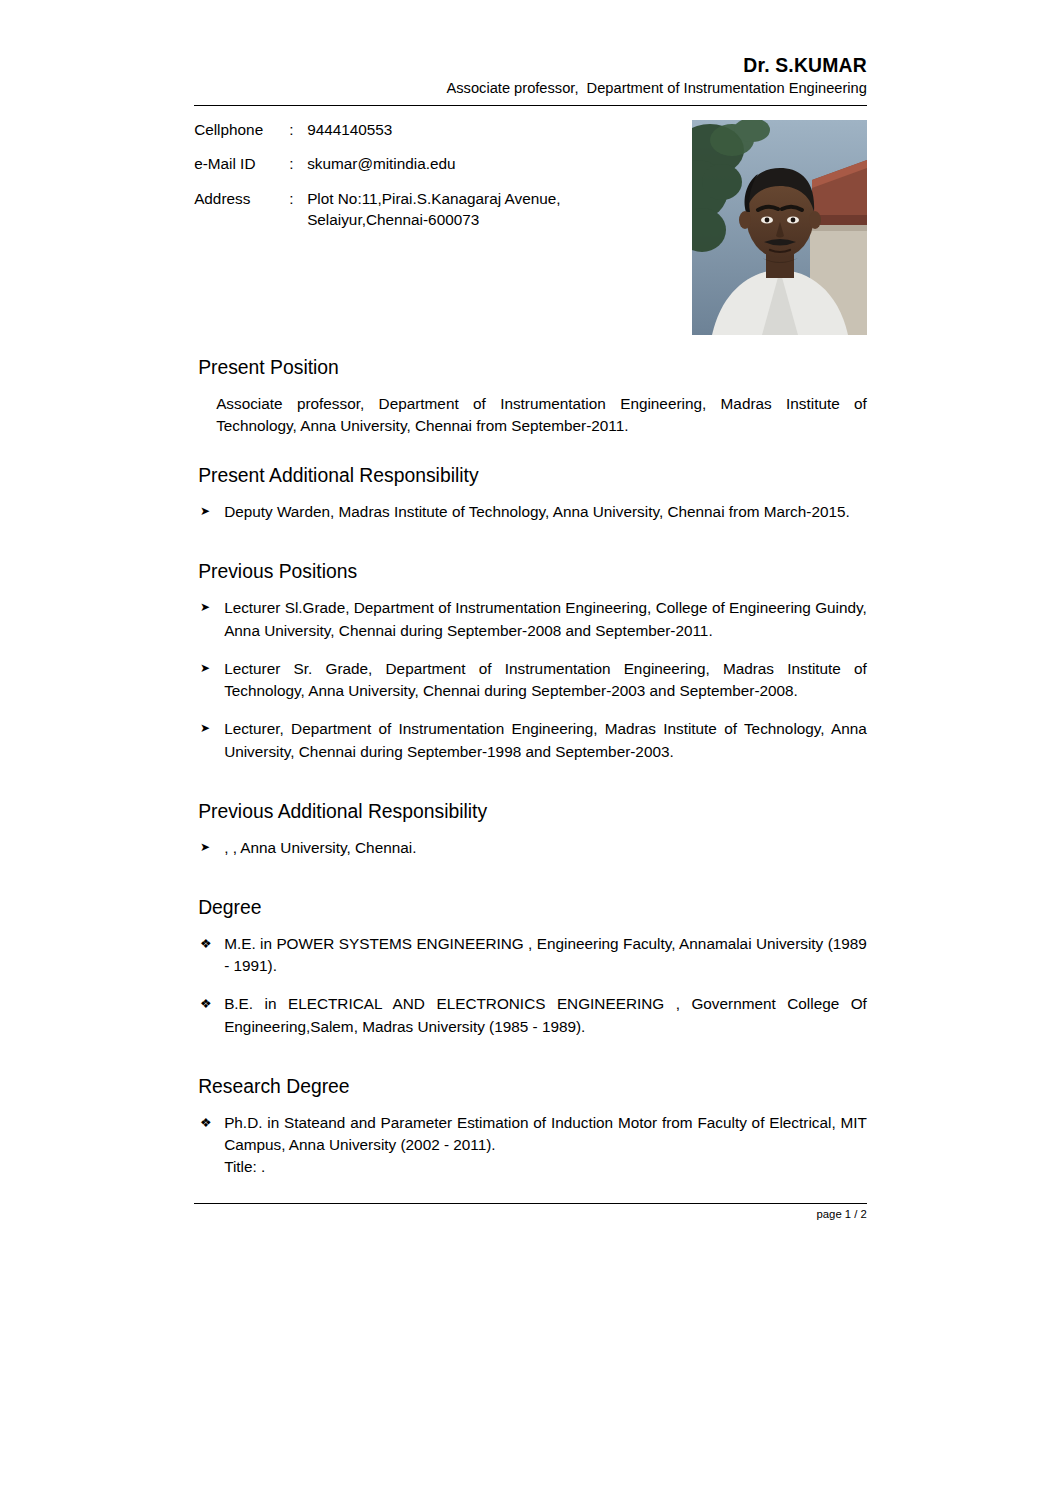Dr. S.KUMAR
Associate professor, Department of Instrumentation Engineering
| Cellphone | : | 9444140553 |
| e-Mail ID | : | skumar@mitindia.edu |
| Address | : | Plot No:11,Pirai.S.Kanagaraj Avenue, Selaiyur,Chennai-600073 |
Present Position
Associate professor, Department of Instrumentation Engineering, Madras Institute of Technology, Anna University, Chennai from September-2011.
Present Additional Responsibility
Deputy Warden, Madras Institute of Technology, Anna University, Chennai from March-2015.
Previous Positions
Lecturer Sl.Grade, Department of Instrumentation Engineering, College of Engineering Guindy, Anna University, Chennai during September-2008 and September-2011.
Lecturer Sr. Grade, Department of Instrumentation Engineering, Madras Institute of Technology, Anna University, Chennai during September-2003 and September-2008.
Lecturer, Department of Instrumentation Engineering, Madras Institute of Technology, Anna University, Chennai during September-1998 and September-2003.
Previous Additional Responsibility
, , Anna University, Chennai.
Degree
M.E. in POWER SYSTEMS ENGINEERING , Engineering Faculty, Annamalai University (1989 - 1991).
B.E. in ELECTRICAL AND ELECTRONICS ENGINEERING , Government College Of Engineering,Salem, Madras University (1985 - 1989).
Research Degree
Ph.D. in Stateand and Parameter Estimation of Induction Motor from Faculty of Electrical, MIT Campus, Anna University (2002 - 2011).
Title: .
page 1 / 2